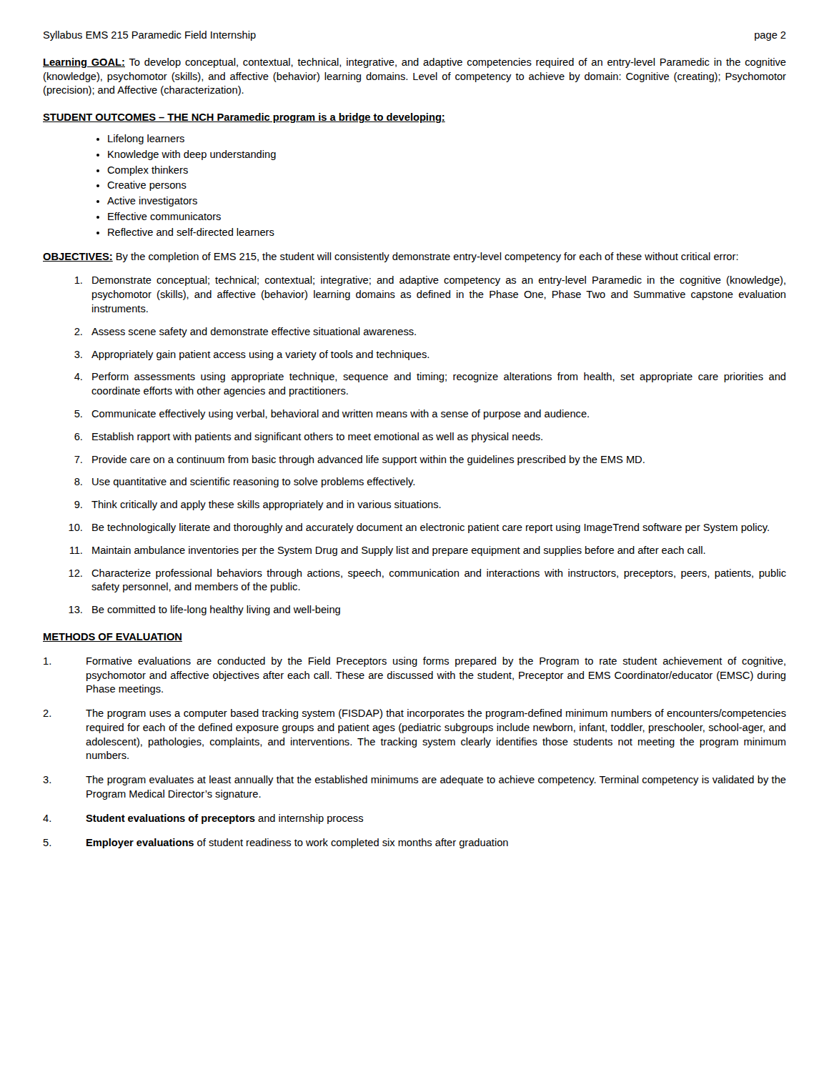Syllabus EMS 215 Paramedic Field Internship page 2
Learning GOAL: To develop conceptual, contextual, technical, integrative, and adaptive competencies required of an entry-level Paramedic in the cognitive (knowledge), psychomotor (skills), and affective (behavior) learning domains. Level of competency to achieve by domain: Cognitive (creating); Psychomotor (precision); and Affective (characterization).
STUDENT OUTCOMES – THE NCH Paramedic program is a bridge to developing:
Lifelong learners
Knowledge with deep understanding
Complex thinkers
Creative persons
Active investigators
Effective communicators
Reflective and self-directed learners
OBJECTIVES: By the completion of EMS 215, the student will consistently demonstrate entry-level competency for each of these without critical error:
Demonstrate conceptual; technical; contextual; integrative; and adaptive competency as an entry-level Paramedic in the cognitive (knowledge), psychomotor (skills), and affective (behavior) learning domains as defined in the Phase One, Phase Two and Summative capstone evaluation instruments.
Assess scene safety and demonstrate effective situational awareness.
Appropriately gain patient access using a variety of tools and techniques.
Perform assessments using appropriate technique, sequence and timing; recognize alterations from health, set appropriate care priorities and coordinate efforts with other agencies and practitioners.
Communicate effectively using verbal, behavioral and written means with a sense of purpose and audience.
Establish rapport with patients and significant others to meet emotional as well as physical needs.
Provide care on a continuum from basic through advanced life support within the guidelines prescribed by the EMS MD.
Use quantitative and scientific reasoning to solve problems effectively.
Think critically and apply these skills appropriately and in various situations.
Be technologically literate and thoroughly and accurately document an electronic patient care report using ImageTrend software per System policy.
Maintain ambulance inventories per the System Drug and Supply list and prepare equipment and supplies before and after each call.
Characterize professional behaviors through actions, speech, communication and interactions with instructors, preceptors, peers, patients, public safety personnel, and members of the public.
Be committed to life-long healthy living and well-being
METHODS OF EVALUATION
Formative evaluations are conducted by the Field Preceptors using forms prepared by the Program to rate student achievement of cognitive, psychomotor and affective objectives after each call. These are discussed with the student, Preceptor and EMS Coordinator/educator (EMSC) during Phase meetings.
The program uses a computer based tracking system (FISDAP) that incorporates the program-defined minimum numbers of encounters/competencies required for each of the defined exposure groups and patient ages (pediatric subgroups include newborn, infant, toddler, preschooler, school-ager, and adolescent), pathologies, complaints, and interventions. The tracking system clearly identifies those students not meeting the program minimum numbers.
The program evaluates at least annually that the established minimums are adequate to achieve competency. Terminal competency is validated by the Program Medical Director’s signature.
Student evaluations of preceptors and internship process
Employer evaluations of student readiness to work completed six months after graduation